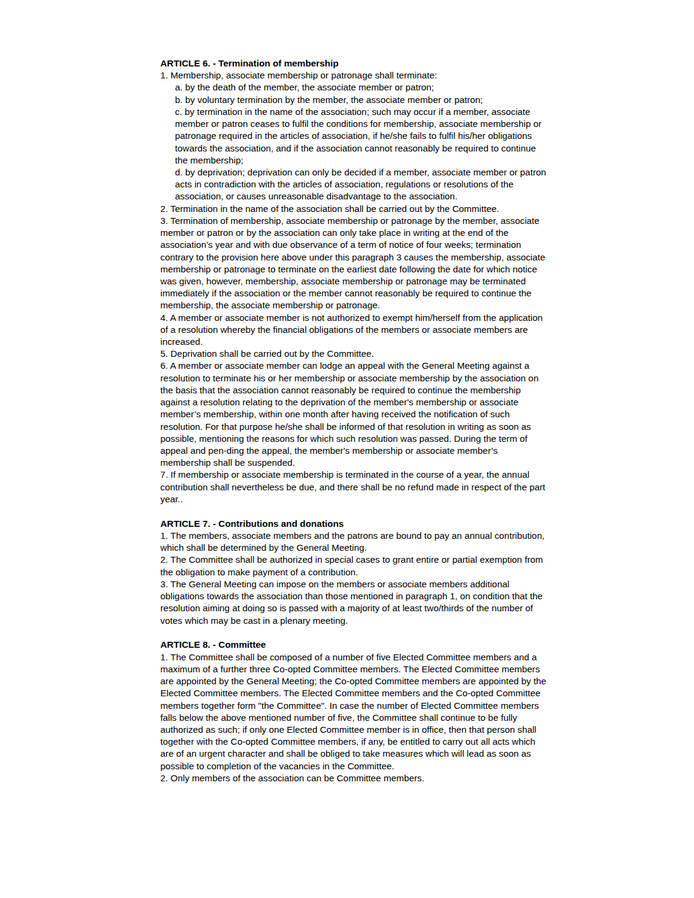ARTICLE 6. - Termination of membership
1. Membership, associate membership or patronage shall terminate:
a. by the death of the member, the associate member or patron;
b. by voluntary termination by the member, the associate member or patron;
c. by termination in the name of the association; such may occur if a member, associate member or patron ceases to fulfil the conditions for membership, associate membership or patronage required in the articles of association, if he/she fails to fulfil his/her obligations towards the association, and if the association cannot reasonably be required to continue the membership;
d. by deprivation; deprivation can only be decided if a member, associate member or patron acts in contradiction with the articles of association, regulations or resolutions of the association, or causes unreasonable disadvantage to the association.
2. Termination in the name of the association shall be carried out by the Committee.
3. Termination of membership, associate membership or patronage by the member, associate member or patron or by the association can only take place in writing at the end of the association’s year and with due observance of a term of notice of four weeks; termination contrary to the provision here above under this paragraph 3 causes the membership, associate membership or patronage to terminate on the earliest date following the date for which notice was given, however, membership, associate membership or patronage may be terminated immediately if the association or the member cannot reasonably be required to continue the membership, the associate membership or patronage.
4. A member or associate member is not authorized to exempt him/herself from the application of a resolution whereby the financial obligations of the members or associate members are increased.
5. Deprivation shall be carried out by the Committee.
6. A member or associate member can lodge an appeal with the General Meeting against a resolution to terminate his or her membership or associate membership by the association on the basis that the association cannot reasonably be required to continue the membership against a resolution relating to the deprivation of the member's membership or associate member’s membership, within one month after having received the notification of such resolution. For that purpose he/she shall be informed of that resolution in writing as soon as possible, mentioning the reasons for which such resolution was passed. During the term of appeal and pen-ding the appeal, the member's membership or associate member’s membership shall be suspended.
7. If membership or associate membership is terminated in the course of a year, the annual contribution shall nevertheless be due, and there shall be no refund made in respect of the part year..
ARTICLE 7. - Contributions and donations
1. The members, associate members and the patrons are bound to pay an annual contribution, which shall be determined by the General Meeting.
2. The Committee shall be authorized in special cases to grant entire or partial exemption from the obligation to make payment of a contribution.
3. The General Meeting can impose on the members or associate members additional obligations towards the association than those mentioned in paragraph 1, on condition that the resolution aiming at doing so is passed with a majority of at least two/thirds of the number of votes which may be cast in a plenary meeting.
ARTICLE 8. - Committee
1. The Committee shall be composed of a number of five Elected Committee members and a maximum of a further three Co-opted Committee members. The Elected Committee members are appointed by the General Meeting; the Co-opted Committee members are appointed by the Elected Committee members. The Elected Committee members and the Co-opted Committee members together form "the Committee". In case the number of Elected Committee members falls below the above mentioned number of five, the Committee shall continue to be fully authorized as such; if only one Elected Committee member is in office, then that person shall together with the Co-opted Committee members, if any, be entitled to carry out all acts which are of an urgent character and shall be obliged to take measures which will lead as soon as possible to completion of the vacancies in the Committee.
2. Only members of the association can be Committee members.